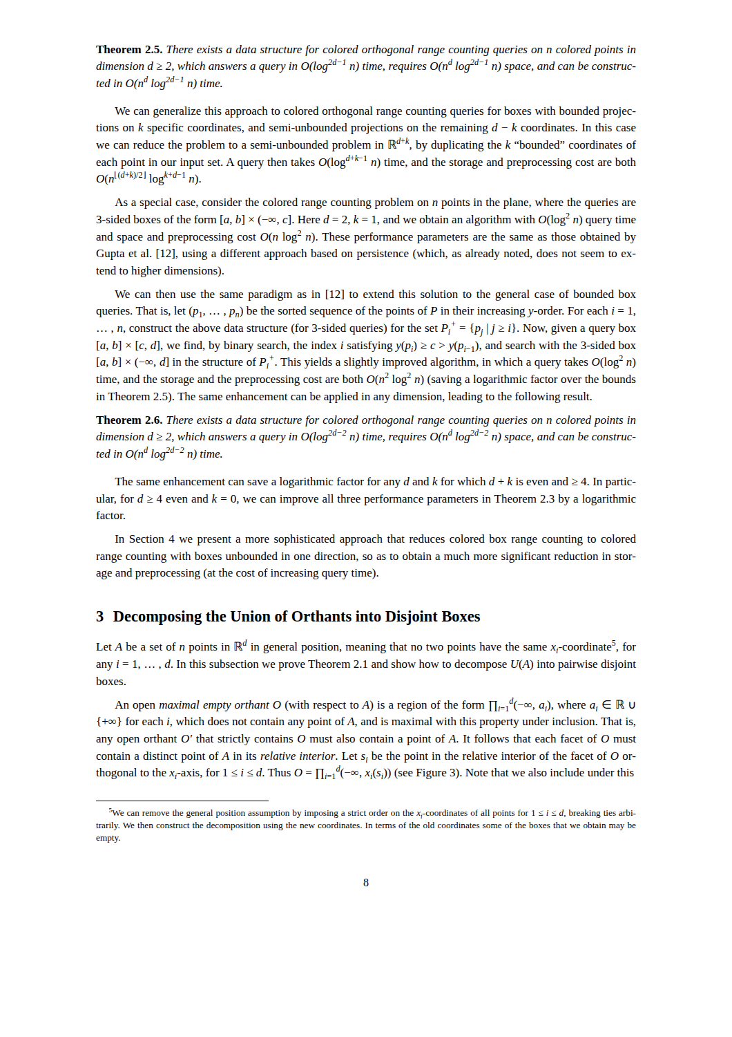Theorem 2.5. There exists a data structure for colored orthogonal range counting queries on n colored points in dimension d ≥ 2, which answers a query in O(log2d−1 n) time, requires O(nd log2d−1 n) space, and can be constructed in O(nd log2d−1 n) time.
We can generalize this approach to colored orthogonal range counting queries for boxes with bounded projections on k specific coordinates, and semi-unbounded projections on the remaining d − k coordinates. In this case we can reduce the problem to a semi-unbounded problem in ℝd+k, by duplicating the k “bounded” coordinates of each point in our input set. A query then takes O(logd+k−1 n) time, and the storage and preprocessing cost are both O(n⌊(d+k)/2⌋ logk+d−1 n).
As a special case, consider the colored range counting problem on n points in the plane, where the queries are 3-sided boxes of the form [a, b] × (−∞, c]. Here d = 2, k = 1, and we obtain an algorithm with O(log2 n) query time and space and preprocessing cost O(n log2 n). These performance parameters are the same as those obtained by Gupta et al. [12], using a different approach based on persistence (which, as already noted, does not seem to extend to higher dimensions).
We can then use the same paradigm as in [12] to extend this solution to the general case of bounded box queries. That is, let (p1, … , pn) be the sorted sequence of the points of P in their increasing y-order. For each i = 1, … , n, construct the above data structure (for 3-sided queries) for the set Pi+ = {pj | j ≥ i}. Now, given a query box [a, b] × [c, d], we find, by binary search, the index i satisfying y(pi) ≥ c > y(pi−1), and search with the 3-sided box [a, b] × (−∞, d] in the structure of Pi+. This yields a slightly improved algorithm, in which a query takes O(log2 n) time, and the storage and the preprocessing cost are both O(n2 log2 n) (saving a logarithmic factor over the bounds in Theorem 2.5). The same enhancement can be applied in any dimension, leading to the following result.
Theorem 2.6. There exists a data structure for colored orthogonal range counting queries on n colored points in dimension d ≥ 2, which answers a query in O(log2d−2 n) time, requires O(nd log2d−2 n) space, and can be constructed in O(nd log2d−2 n) time.
The same enhancement can save a logarithmic factor for any d and k for which d + k is even and ≥ 4. In particular, for d ≥ 4 even and k = 0, we can improve all three performance parameters in Theorem 2.3 by a logarithmic factor.
In Section 4 we present a more sophisticated approach that reduces colored box range counting to colored range counting with boxes unbounded in one direction, so as to obtain a much more significant reduction in storage and preprocessing (at the cost of increasing query time).
3 Decomposing the Union of Orthants into Disjoint Boxes
Let A be a set of n points in ℝd in general position, meaning that no two points have the same xi-coordinate5, for any i = 1, … , d. In this subsection we prove Theorem 2.1 and show how to decompose U(A) into pairwise disjoint boxes.
An open maximal empty orthant O (with respect to A) is a region of the form ∏i=1d(−∞, ai), where ai ∈ ℝ ∪ {+∞} for each i, which does not contain any point of A, and is maximal with this property under inclusion. That is, any open orthant O′ that strictly contains O must also contain a point of A. It follows that each facet of O must contain a distinct point of A in its relative interior. Let si be the point in the relative interior of the facet of O orthogonal to the xi-axis, for 1 ≤ i ≤ d. Thus O = ∏i=1d(−∞, xi(si)) (see Figure 3). Note that we also include under this
5We can remove the general position assumption by imposing a strict order on the xi-coordinates of all points for 1 ≤ i ≤ d, breaking ties arbitrarily. We then construct the decomposition using the new coordinates. In terms of the old coordinates some of the boxes that we obtain may be empty.
8